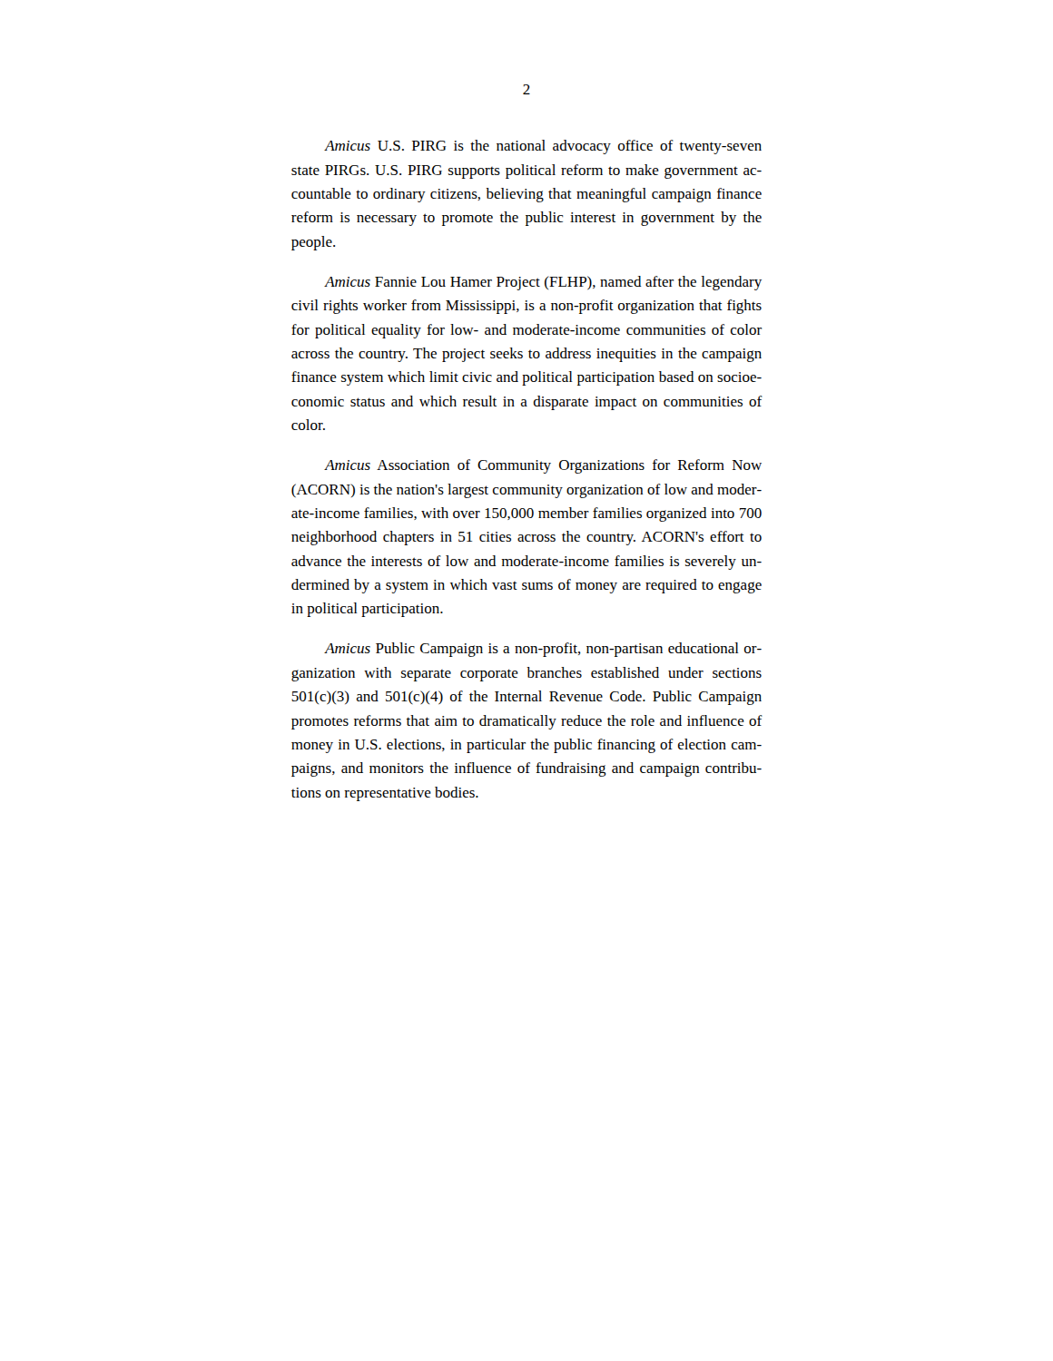2
Amicus U.S. PIRG is the national advocacy office of twenty-seven state PIRGs. U.S. PIRG supports political reform to make government accountable to ordinary citizens, believing that meaningful campaign finance reform is necessary to promote the public interest in government by the people.
Amicus Fannie Lou Hamer Project (FLHP), named after the legendary civil rights worker from Mississippi, is a non-profit organization that fights for political equality for low- and moderate-income communities of color across the country. The project seeks to address inequities in the campaign finance system which limit civic and political participation based on socioeconomic status and which result in a disparate impact on communities of color.
Amicus Association of Community Organizations for Reform Now (ACORN) is the nation's largest community organization of low and moderate-income families, with over 150,000 member families organized into 700 neighborhood chapters in 51 cities across the country. ACORN's effort to advance the interests of low and moderate-income families is severely undermined by a system in which vast sums of money are required to engage in political participation.
Amicus Public Campaign is a non-profit, non-partisan educational organization with separate corporate branches established under sections 501(c)(3) and 501(c)(4) of the Internal Revenue Code. Public Campaign promotes reforms that aim to dramatically reduce the role and influence of money in U.S. elections, in particular the public financing of election campaigns, and monitors the influence of fundraising and campaign contributions on representative bodies.